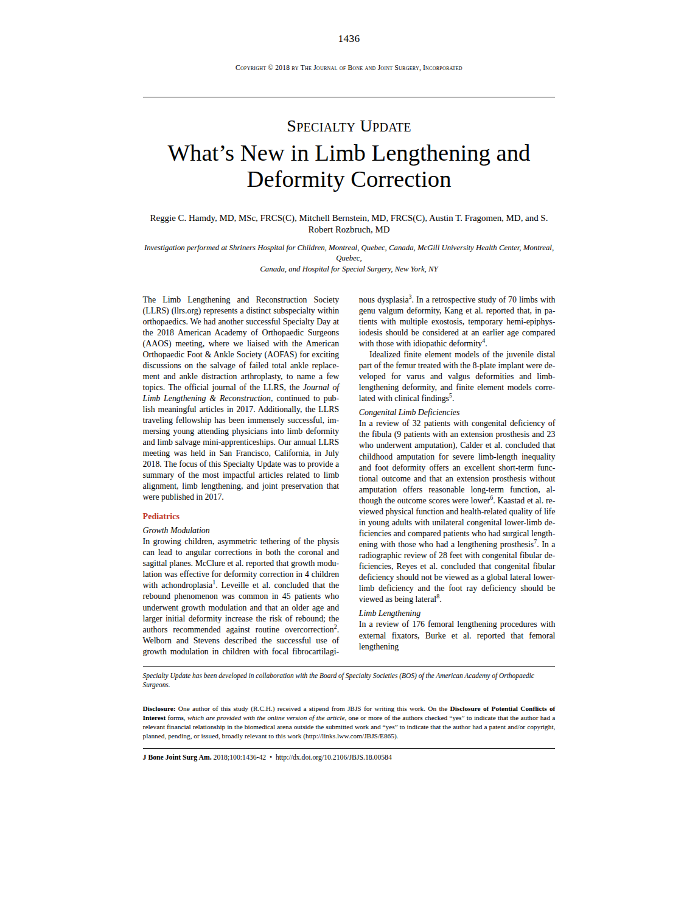1436
Copyright © 2018 by The Journal of Bone and Joint Surgery, Incorporated
Specialty Update
What’s New in Limb Lengthening and
Deformity Correction
Reggie C. Hamdy, MD, MSc, FRCS(C), Mitchell Bernstein, MD, FRCS(C), Austin T. Fragomen, MD, and S. Robert Rozbruch, MD
Investigation performed at Shriners Hospital for Children, Montreal, Quebec, Canada, McGill University Health Center, Montreal, Quebec,
Canada, and Hospital for Special Surgery, New York, NY
The Limb Lengthening and Reconstruction Society (LLRS) (llrs.org) represents a distinct subspecialty within orthopaedics. We had another successful Specialty Day at the 2018 American Academy of Orthopaedic Surgeons (AAOS) meeting, where we liaised with the American Orthopaedic Foot & Ankle Society (AOFAS) for exciting discussions on the salvage of failed total ankle replacement and ankle distraction arthroplasty, to name a few topics. The official journal of the LLRS, the Journal of Limb Lengthening & Reconstruction, continued to publish meaningful articles in 2017. Additionally, the LLRS traveling fellowship has been immensely successful, immersing young attending physicians into limb deformity and limb salvage mini-apprenticeships. Our annual LLRS meeting was held in San Francisco, California, in July 2018. The focus of this Specialty Update was to provide a summary of the most impactful articles related to limb alignment, limb lengthening, and joint preservation that were published in 2017.
Pediatrics
Growth Modulation
In growing children, asymmetric tethering of the physis can lead to angular corrections in both the coronal and sagittal planes. McClure et al. reported that growth modulation was effective for deformity correction in 4 children with achondroplasia1. Leveille et al. concluded that the rebound phenomenon was common in 45 patients who underwent growth modulation and that an older age and larger initial deformity increase the risk of rebound; the authors recommended against routine overcorrection2. Welborn and Stevens described the successful use of growth modulation in children with focal fibrocartilaginous dysplasia3. In a retrospective study of 70 limbs with genu valgum deformity, Kang et al. reported that, in patients with multiple exostosis, temporary hemi-epiphysiodesis should be considered at an earlier age compared with those with idiopathic deformity4.
Idealized finite element models of the juvenile distal part of the femur treated with the 8-plate implant were developed for varus and valgus deformities and limb-lengthening deformity, and finite element models correlated with clinical findings5.
Congenital Limb Deficiencies
In a review of 32 patients with congenital deficiency of the fibula (9 patients with an extension prosthesis and 23 who underwent amputation), Calder et al. concluded that childhood amputation for severe limb-length inequality and foot deformity offers an excellent short-term functional outcome and that an extension prosthesis without amputation offers reasonable long-term function, although the outcome scores were lower6. Kaastad et al. reviewed physical function and health-related quality of life in young adults with unilateral congenital lower-limb deficiencies and compared patients who had surgical lengthening with those who had a lengthening prosthesis7. In a radiographic review of 28 feet with congenital fibular deficiencies, Reyes et al. concluded that congenital fibular deficiency should not be viewed as a global lateral lower-limb deficiency and the foot ray deficiency should be viewed as being lateral8.
Limb Lengthening
In a review of 176 femoral lengthening procedures with external fixators, Burke et al. reported that femoral lengthening
Specialty Update has been developed in collaboration with the Board of Specialty Societies (BOS) of the American Academy of Orthopaedic Surgeons.
Disclosure: One author of this study (R.C.H.) received a stipend from JBJS for writing this work. On the Disclosure of Potential Conflicts of Interest forms, which are provided with the online version of the article, one or more of the authors checked “yes” to indicate that the author had a relevant financial relationship in the biomedical arena outside the submitted work and “yes” to indicate that the author had a patent and/or copyright, planned, pending, or issued, broadly relevant to this work (http://links.lww.com/JBJS/E865).
J Bone Joint Surg Am. 2018;100:1436-42 • http://dx.doi.org/10.2106/JBJS.18.00584